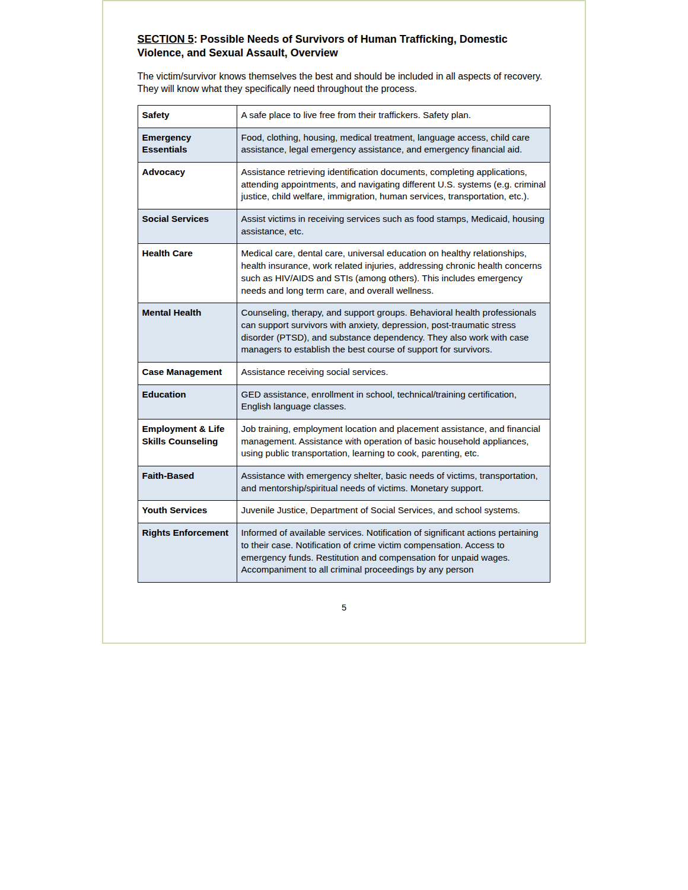SECTION 5: Possible Needs of Survivors of Human Trafficking, Domestic Violence, and Sexual Assault, Overview
The victim/survivor knows themselves the best and should be included in all aspects of recovery. They will know what they specifically need throughout the process.
| Safety | A safe place to live free from their traffickers. Safety plan. |
| Emergency Essentials | Food, clothing, housing, medical treatment, language access, child care assistance, legal emergency assistance, and emergency financial aid. |
| Advocacy | Assistance retrieving identification documents, completing applications, attending appointments, and navigating different U.S. systems (e.g. criminal justice, child welfare, immigration, human services, transportation, etc.). |
| Social Services | Assist victims in receiving services such as food stamps, Medicaid, housing assistance, etc. |
| Health Care | Medical care, dental care, universal education on healthy relationships, health insurance, work related injuries, addressing chronic health concerns such as HIV/AIDS and STIs (among others). This includes emergency needs and long term care, and overall wellness. |
| Mental Health | Counseling, therapy, and support groups. Behavioral health professionals can support survivors with anxiety, depression, post-traumatic stress disorder (PTSD), and substance dependency. They also work with case managers to establish the best course of support for survivors. |
| Case Management | Assistance receiving social services. |
| Education | GED assistance, enrollment in school, technical/training certification, English language classes. |
| Employment & Life Skills Counseling | Job training, employment location and placement assistance, and financial management. Assistance with operation of basic household appliances, using public transportation, learning to cook, parenting, etc. |
| Faith-Based | Assistance with emergency shelter, basic needs of victims, transportation, and mentorship/spiritual needs of victims. Monetary support. |
| Youth Services | Juvenile Justice, Department of Social Services, and school systems. |
| Rights Enforcement | Informed of available services. Notification of significant actions pertaining to their case. Notification of crime victim compensation. Access to emergency funds. Restitution and compensation for unpaid wages. Accompaniment to all criminal proceedings by any person |
5